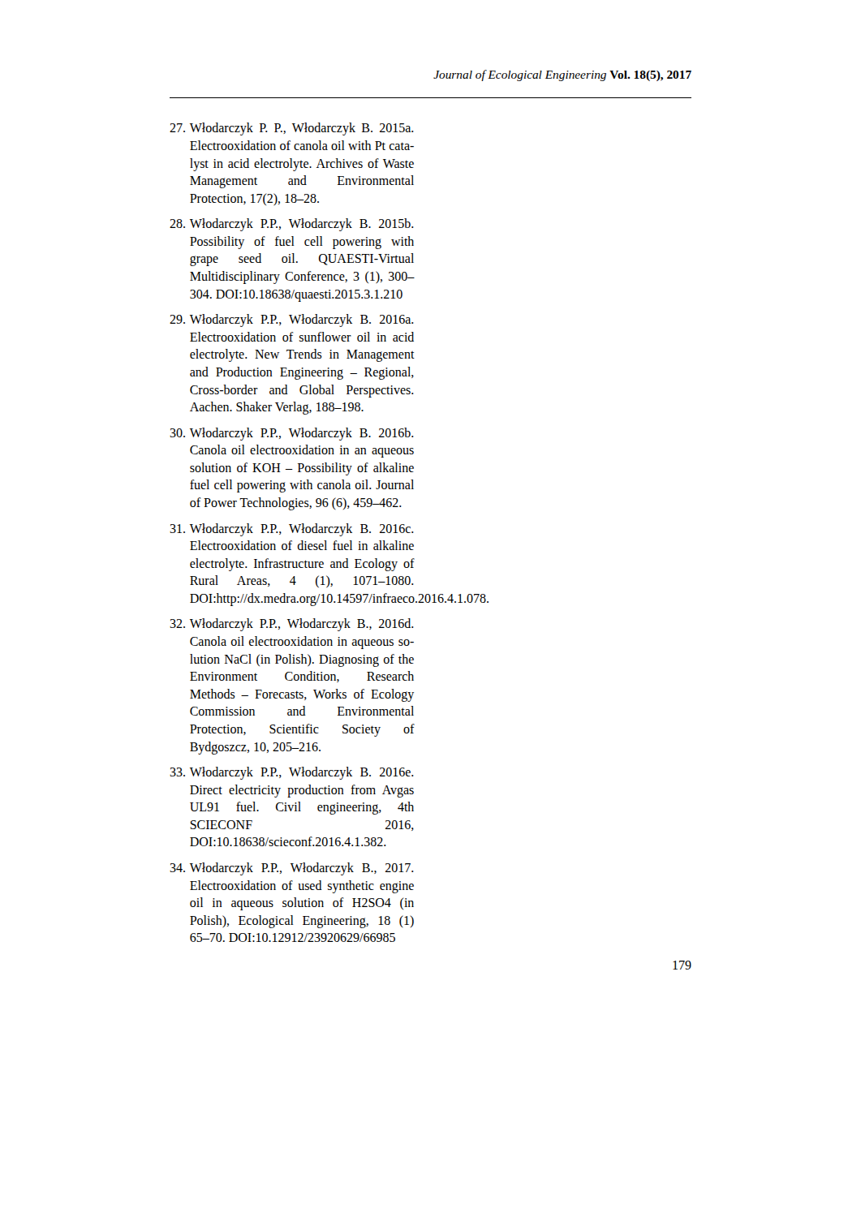Journal of Ecological Engineering Vol. 18(5), 2017
27. Włodarczyk P. P., Włodarczyk B. 2015a. Electrooxidation of canola oil with Pt catalyst in acid electrolyte. Archives of Waste Management and Environmental Protection, 17(2), 18–28.
28. Włodarczyk P.P., Włodarczyk B. 2015b. Possibility of fuel cell powering with grape seed oil. QUAESTI-Virtual Multidisciplinary Conference, 3 (1), 300–304. DOI:10.18638/quaesti.2015.3.1.210
29. Włodarczyk P.P., Włodarczyk B. 2016a. Electrooxidation of sunflower oil in acid electrolyte. New Trends in Management and Production Engineering – Regional, Cross-border and Global Perspectives. Aachen. Shaker Verlag, 188–198.
30. Włodarczyk P.P., Włodarczyk B. 2016b. Canola oil electrooxidation in an aqueous solution of KOH – Possibility of alkaline fuel cell powering with canola oil. Journal of Power Technologies, 96 (6), 459–462.
31. Włodarczyk P.P., Włodarczyk B. 2016c. Electrooxidation of diesel fuel in alkaline electrolyte. Infrastructure and Ecology of Rural Areas, 4 (1), 1071–1080. DOI:http://dx.medra.org/10.14597/infraeco.2016.4.1.078.
32. Włodarczyk P.P., Włodarczyk B., 2016d. Canola oil electrooxidation in aqueous solution NaCl (in Polish). Diagnosing of the Environment Condition, Research Methods – Forecasts, Works of Ecology Commission and Environmental Protection, Scientific Society of Bydgoszcz, 10, 205–216.
33. Włodarczyk P.P., Włodarczyk B. 2016e. Direct electricity production from Avgas UL91 fuel. Civil engineering, 4th SCIECONF 2016, DOI:10.18638/scieconf.2016.4.1.382.
34. Włodarczyk P.P., Włodarczyk B., 2017. Electrooxidation of used synthetic engine oil in aqueous solution of H2SO4 (in Polish), Ecological Engineering, 18 (1) 65–70. DOI:10.12912/23920629/66985
179